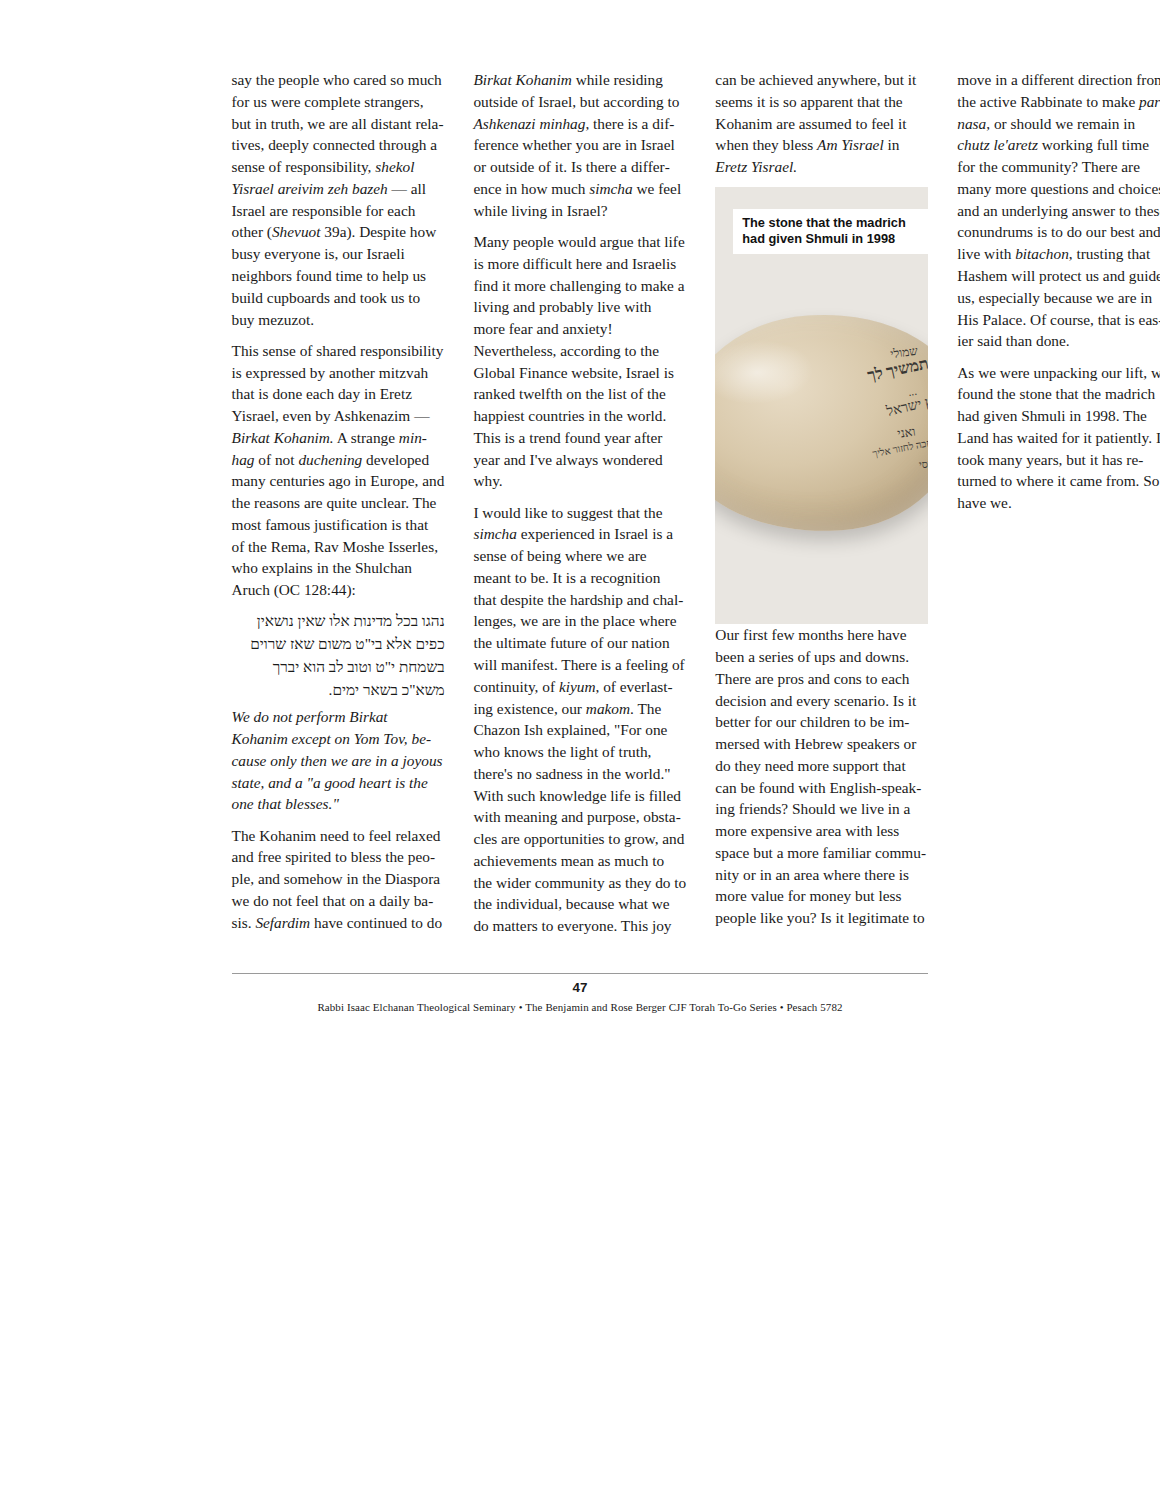say the people who cared so much for us were complete strangers, but in truth, we are all distant relatives, deeply connected through a sense of responsibility, shekol Yisrael areivim zeh bazeh — all Israel are responsible for each other (Shevuot 39a). Despite how busy everyone is, our Israeli neighbors found time to help us build cupboards and took us to buy mezuzot.
This sense of shared responsibility is expressed by another mitzvah that is done each day in Eretz Yisrael, even by Ashkenazim — Birkat Kohanim. A strange minhag of not duchening developed many centuries ago in Europe, and the reasons are quite unclear. The most famous justification is that of the Rema, Rav Moshe Isserles, who explains in the Shulchan Aruch (OC 128:44):
נהגו בכל מדינות אלו שאין נושאין כפים אלא בי"ט משום שאז שרוים בשמחת י"ט וטוב לב הוא יברך משא"כ בשאר ימים.
We do not perform Birkat Kohanim except on Yom Tov, because only then we are in a joyous state, and a "a good heart is the one that blesses."
The Kohanim need to feel relaxed and free spirited to bless the people, and somehow in the Diaspora we do not feel that on a daily basis. Sefardim have continued to do Birkat Kohanim while residing outside of Israel, but according to Ashkenazi minhag, there is a difference whether you are in Israel or outside of it. Is there a difference in how much simcha we feel while living in Israel?
Many people would argue that life is more difficult here and Israelis find it more challenging to make a living and probably live with more fear and anxiety! Nevertheless, according to the Global Finance website, Israel is ranked twelfth on the list of the happiest countries in the world. This is a trend found year after year and I've always wondered why.
I would like to suggest that the simcha experienced in Israel is a sense of being where we are meant to be. It is a recognition that despite the hardship and challenges, we are in the place where the ultimate future of our nation will manifest. There is a feeling of continuity, of kiyum, of everlasting existence, our makom. The Chazon Ish explained, "For one who knows the light of truth, there's no sadness in the world." With such knowledge life is filled with meaning and purpose, obstacles are opportunities to grow, and achievements mean as much to the wider community as they do to the individual, because what we do matters to everyone. This joy can be achieved anywhere, but it seems it is so apparent that the Kohanim are assumed to feel it when they bless Am Yisrael in Eretz Yisrael.
The stone that the madrich had given Shmuli in 1998
שמולי תמשיך לך ... ארץ ישראל ואני מחכה לחזור אליך יוסי
Our first few months here have been a series of ups and downs. There are pros and cons to each decision and every scenario. Is it better for our children to be immersed with Hebrew speakers or do they need more support that can be found with English-speaking friends? Should we live in a more expensive area with less space but a more familiar community or in an area where there is more value for money but less people like you? Is it legitimate to move in a different direction from the active Rabbinate to make parnasa, or should we remain in chutz le'aretz working full time for the community? There are many more questions and choices, and an underlying answer to these conundrums is to do our best and live with bitachon, trusting that Hashem will protect us and guide us, especially because we are in His Palace. Of course, that is easier said than done.
As we were unpacking our lift, we found the stone that the madrich had given Shmuli in 1998. The Land has waited for it patiently. It took many years, but it has returned to where it came from. So have we.
47
Rabbi Isaac Elchanan Theological Seminary • The Benjamin and Rose Berger CJF Torah To-Go Series • Pesach 5782